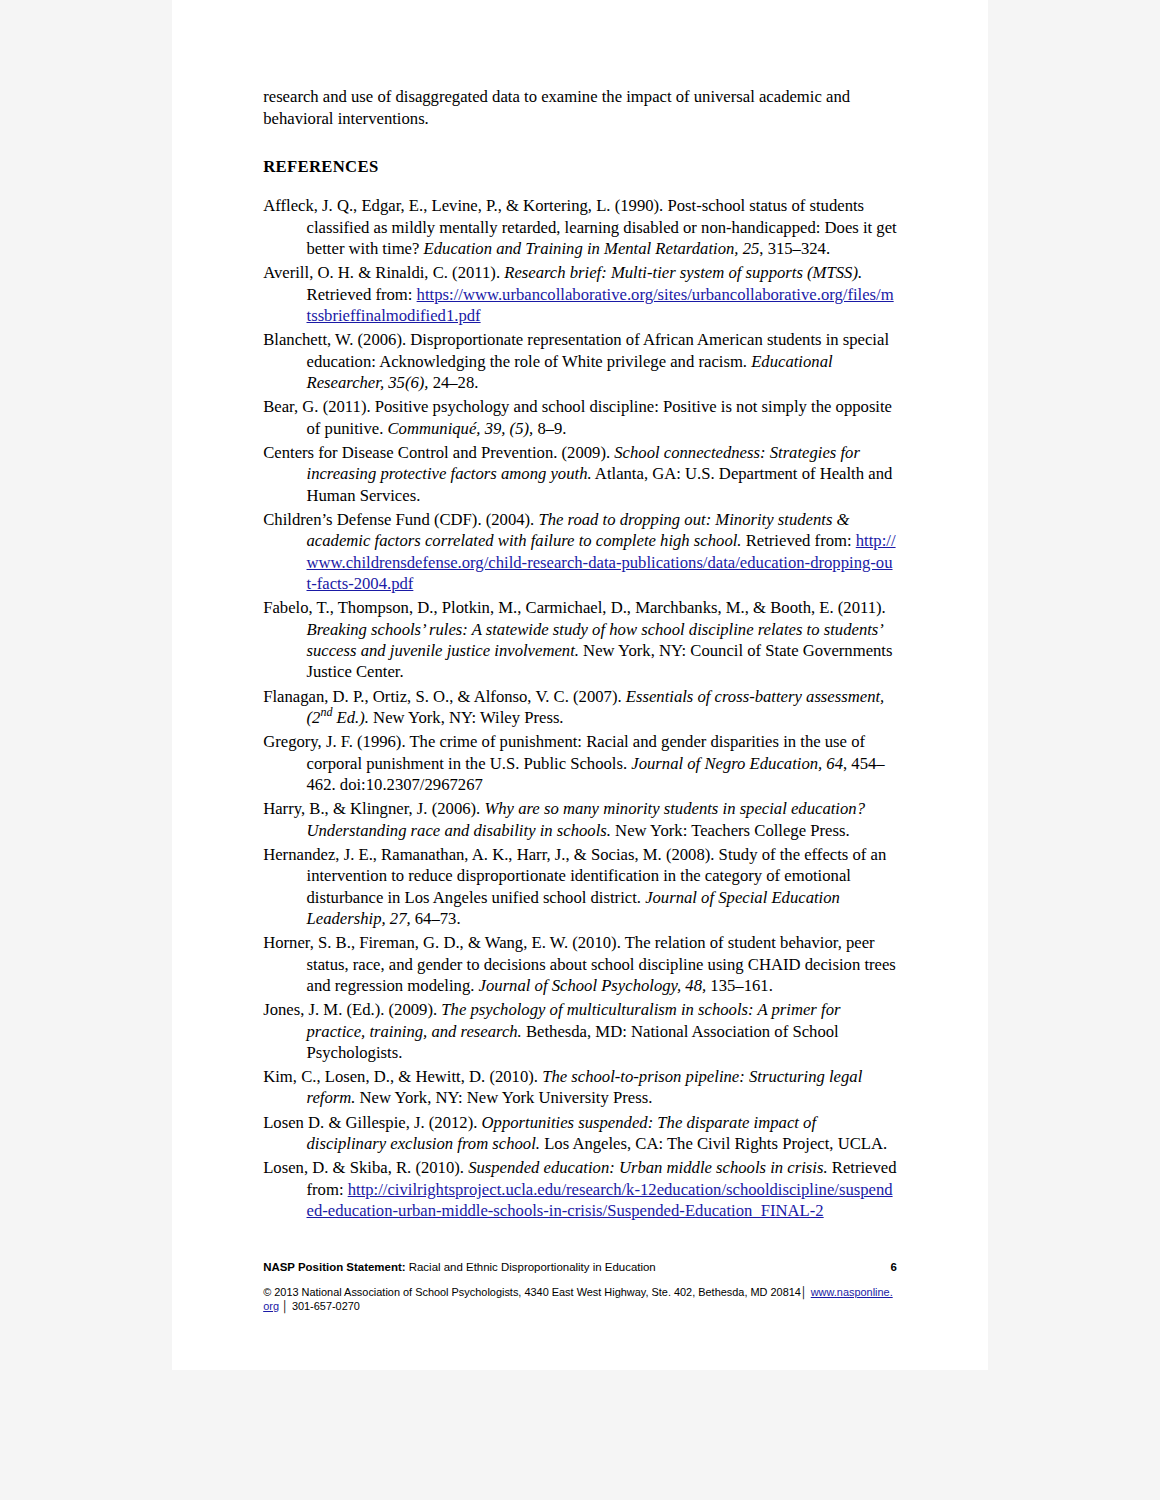research and use of disaggregated data to examine the impact of universal academic and behavioral interventions.
REFERENCES
Affleck, J. Q., Edgar, E., Levine, P., & Kortering, L. (1990). Post-school status of students classified as mildly mentally retarded, learning disabled or non-handicapped: Does it get better with time? Education and Training in Mental Retardation, 25, 315–324.
Averill, O. H. & Rinaldi, C. (2011). Research brief: Multi-tier system of supports (MTSS). Retrieved from: https://www.urbancollaborative.org/sites/urbancollaborative.org/files/mtssbrieffinalmodified1.pdf
Blanchett, W. (2006). Disproportionate representation of African American students in special education: Acknowledging the role of White privilege and racism. Educational Researcher, 35(6), 24–28.
Bear, G. (2011). Positive psychology and school discipline: Positive is not simply the opposite of punitive. Communiqué, 39, (5), 8–9.
Centers for Disease Control and Prevention. (2009). School connectedness: Strategies for increasing protective factors among youth. Atlanta, GA: U.S. Department of Health and Human Services.
Children’s Defense Fund (CDF). (2004). The road to dropping out: Minority students & academic factors correlated with failure to complete high school. Retrieved from: http://www.childrensdefense.org/child-research-data-publications/data/education-dropping-out-facts-2004.pdf
Fabelo, T., Thompson, D., Plotkin, M., Carmichael, D., Marchbanks, M., & Booth, E. (2011). Breaking schools’ rules: A statewide study of how school discipline relates to students’ success and juvenile justice involvement. New York, NY: Council of State Governments Justice Center.
Flanagan, D. P., Ortiz, S. O., & Alfonso, V. C. (2007). Essentials of cross-battery assessment, (2nd Ed.). New York, NY: Wiley Press.
Gregory, J. F. (1996). The crime of punishment: Racial and gender disparities in the use of corporal punishment in the U.S. Public Schools. Journal of Negro Education, 64, 454–462. doi:10.2307/2967267
Harry, B., & Klingner, J. (2006). Why are so many minority students in special education? Understanding race and disability in schools. New York: Teachers College Press.
Hernandez, J. E., Ramanathan, A. K., Harr, J., & Socias, M. (2008). Study of the effects of an intervention to reduce disproportionate identification in the category of emotional disturbance in Los Angeles unified school district. Journal of Special Education Leadership, 27, 64–73.
Horner, S. B., Fireman, G. D., & Wang, E. W. (2010). The relation of student behavior, peer status, race, and gender to decisions about school discipline using CHAID decision trees and regression modeling. Journal of School Psychology, 48, 135–161.
Jones, J. M. (Ed.). (2009). The psychology of multiculturalism in schools: A primer for practice, training, and research. Bethesda, MD: National Association of School Psychologists.
Kim, C., Losen, D., & Hewitt, D. (2010). The school-to-prison pipeline: Structuring legal reform. New York, NY: New York University Press.
Losen D. & Gillespie, J. (2012). Opportunities suspended: The disparate impact of disciplinary exclusion from school. Los Angeles, CA: The Civil Rights Project, UCLA.
Losen, D. & Skiba, R. (2010). Suspended education: Urban middle schools in crisis. Retrieved from: http://civilrightsproject.ucla.edu/research/k-12education/schooldiscipline/suspended-education-urban-middle-schools-in-crisis/Suspended-Education_FINAL-2
NASP Position Statement: Racial and Ethnic Disproportionality in Education 6
© 2013 National Association of School Psychologists, 4340 East West Highway, Ste. 402, Bethesda, MD 20814│ www.nasponline.org │ 301-657-0270